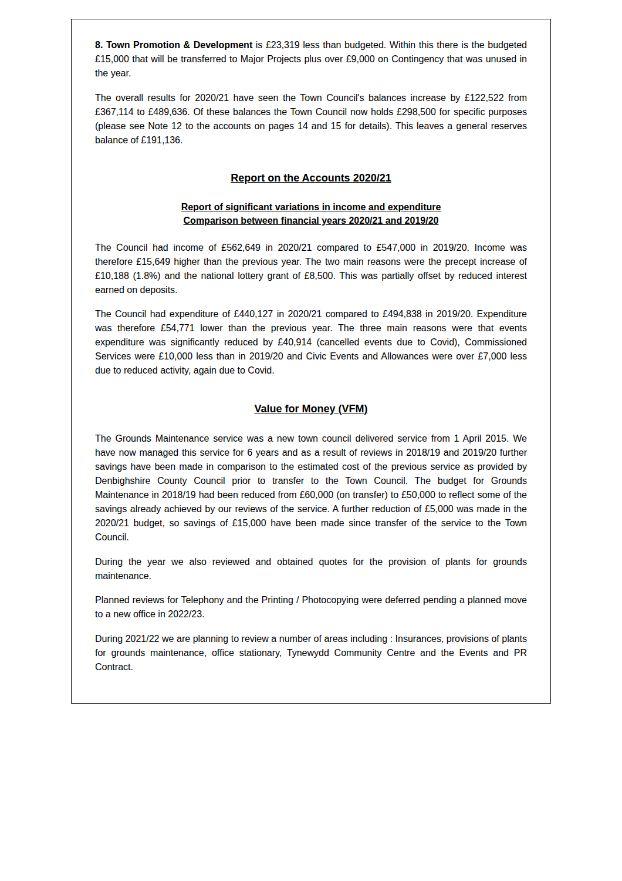8. Town Promotion & Development is £23,319 less than budgeted. Within this there is the budgeted £15,000 that will be transferred to Major Projects plus over £9,000 on Contingency that was unused in the year.
The overall results for 2020/21 have seen the Town Council's balances increase by £122,522 from £367,114 to £489,636. Of these balances the Town Council now holds £298,500 for specific purposes (please see Note 12 to the accounts on pages 14 and 15 for details). This leaves a general reserves balance of £191,136.
Report on the Accounts 2020/21
Report of significant variations in income and expenditure Comparison between financial years 2020/21 and 2019/20
The Council had income of £562,649 in 2020/21 compared to £547,000 in 2019/20. Income was therefore £15,649 higher than the previous year. The two main reasons were the precept increase of £10,188 (1.8%) and the national lottery grant of £8,500. This was partially offset by reduced interest earned on deposits.
The Council had expenditure of £440,127 in 2020/21 compared to £494,838 in 2019/20. Expenditure was therefore £54,771 lower than the previous year. The three main reasons were that events expenditure was significantly reduced by £40,914 (cancelled events due to Covid), Commissioned Services were £10,000 less than in 2019/20 and Civic Events and Allowances were over £7,000 less due to reduced activity, again due to Covid.
Value for Money (VFM)
The Grounds Maintenance service was a new town council delivered service from 1 April 2015. We have now managed this service for 6 years and as a result of reviews in 2018/19 and 2019/20 further savings have been made in comparison to the estimated cost of the previous service as provided by Denbighshire County Council prior to transfer to the Town Council. The budget for Grounds Maintenance in 2018/19 had been reduced from £60,000 (on transfer) to £50,000 to reflect some of the savings already achieved by our reviews of the service. A further reduction of £5,000 was made in the 2020/21 budget, so savings of £15,000 have been made since transfer of the service to the Town Council.
During the year we also reviewed and obtained quotes for the provision of plants for grounds maintenance.
Planned reviews for Telephony and the Printing / Photocopying were deferred pending a planned move to a new office in 2022/23.
During 2021/22 we are planning to review a number of areas including : Insurances, provisions of plants for grounds maintenance, office stationary, Tynewydd Community Centre and the Events and PR Contract.